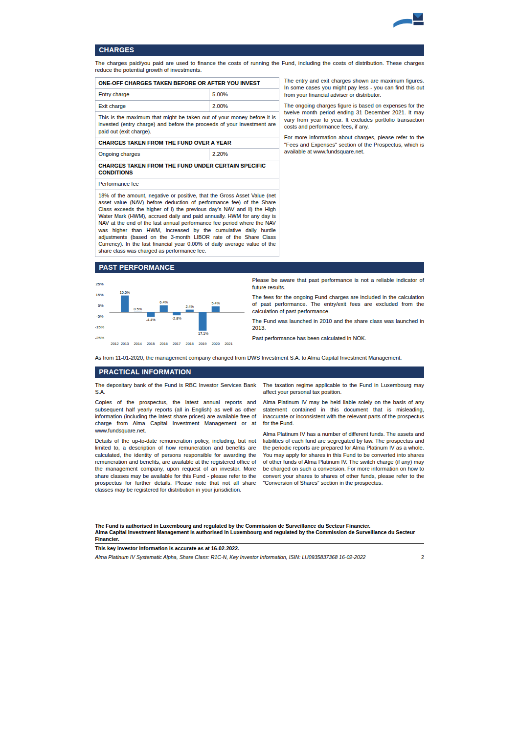CHARGES
The charges paid/you paid are used to finance the costs of running the Fund, including the costs of distribution. These charges reduce the potential growth of investments.
| ONE-OFF CHARGES TAKEN BEFORE OR AFTER YOU INVEST |
| --- |
| Entry charge | 5.00% |
| Exit charge | 2.00% |
| This is the maximum that might be taken out of your money before it is invested (entry charge) and before the proceeds of your investment are paid out (exit charge). |
| CHARGES TAKEN FROM THE FUND OVER A YEAR |
| Ongoing charges | 2.20% |
| CHARGES TAKEN FROM THE FUND UNDER CERTAIN SPECIFIC CONDITIONS |
| Performance fee |
| 18% of the amount, negative or positive, that the Gross Asset Value (net asset value (NAV) before deduction of performance fee) of the Share Class exceeds the higher of i) the previous day’s NAV and ii) the High Water Mark (HWM), accrued daily and paid annually. HWM for any day is NAV at the end of the last annual performance fee period where the NAV was higher than HWM, increased by the cumulative daily hurdle adjustments (based on the 3-month LIBOR rate of the Share Class Currency). In the last financial year 0.00% of daily average value of the share class was charged as performance fee. |
The entry and exit charges shown are maximum figures. In some cases you might pay less - you can find this out from your financial adviser or distributor.
The ongoing charges figure is based on expenses for the twelve month period ending 31 December 2021. It may vary from year to year. It excludes portfolio transaction costs and performance fees, if any.
For more information about charges, please refer to the "Fees and Expenses" section of the Prospectus, which is available at www.fundsquare.net.
PAST PERFORMANCE
25% 15% 5% -5% -15% -25% 15.5% 0.5% -4.4% 6.4% -2.8% 2.4% -17.1% 5.4% 2012 2013 2014 2015 2016 2017 2018 2019 2020 2021
Please be aware that past performance is not a reliable indicator of future results.
The fees for the ongoing Fund charges are included in the calculation of past performance. The entry/exit fees are excluded from the calculation of past performance.
The Fund was launched in 2010 and the share class was launched in 2013.
Past performance has been calculated in NOK.
As from 11-01-2020, the management company changed from DWS Investment S.A. to Alma Capital Investment Management.
PRACTICAL INFORMATION
The depositary bank of the Fund is RBC Investor Services Bank S.A.
Copies of the prospectus, the latest annual reports and subsequent half yearly reports (all in English) as well as other information (including the latest share prices) are available free of charge from Alma Capital Investment Management or at www.fundsquare.net.
Details of the up-to-date remuneration policy, including, but not limited to, a description of how remuneration and benefits are calculated, the identity of persons responsible for awarding the remuneration and benefits, are available at the registered office of the management company, upon request of an investor. More share classes may be available for this Fund - please refer to the prospectus for further details. Please note that not all share classes may be registered for distribution in your jurisdiction.
The taxation regime applicable to the Fund in Luxembourg may affect your personal tax position.
Alma Platinum IV may be held liable solely on the basis of any statement contained in this document that is misleading, inaccurate or inconsistent with the relevant parts of the prospectus for the Fund.
Alma Platinum IV has a number of different funds. The assets and liabilities of each fund are segregated by law. The prospectus and the periodic reports are prepared for Alma Platinum IV as a whole. You may apply for shares in this Fund to be converted into shares of other funds of Alma Platinum IV. The switch charge (if any) may be charged on such a conversion. For more information on how to convert your shares to shares of other funds, please refer to the “Conversion of Shares” section in the prospectus.
The Fund is authorised in Luxembourg and regulated by the Commission de Surveillance du Secteur Financier.
Alma Capital Investment Management is authorised in Luxembourg and regulated by the Commission de Surveillance du Secteur Financier.
This key investor information is accurate as at 16-02-2022.
Alma Platinum IV Systematic Alpha, Share Class: R1C-N, Key Investor Information, ISIN: LU0935837368 16-02-2022
2